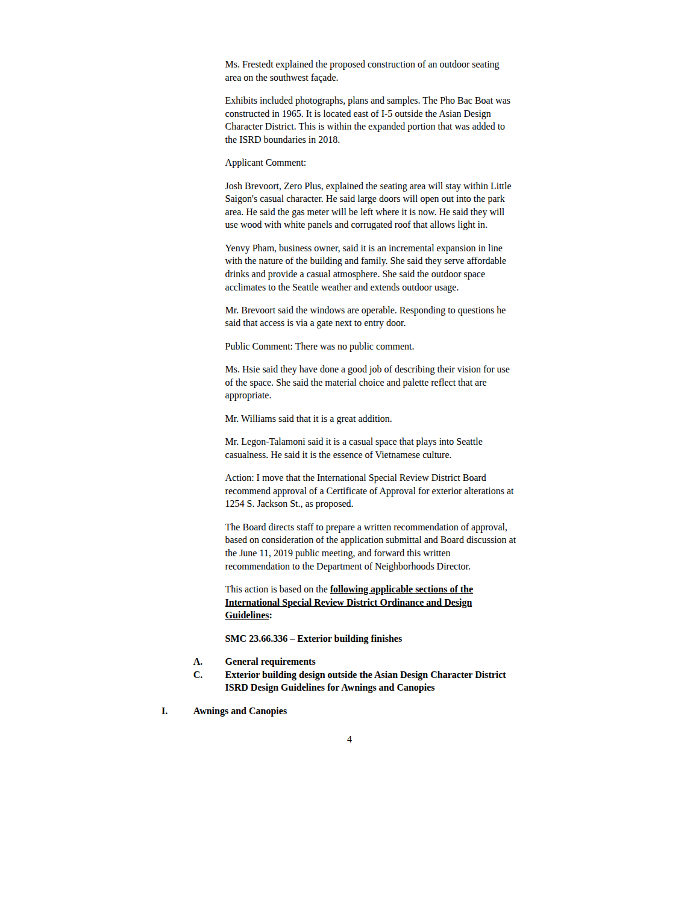Ms. Frestedt explained the proposed construction of an outdoor seating area on the southwest façade.
Exhibits included photographs, plans and samples. The Pho Bac Boat was constructed in 1965. It is located east of I-5 outside the Asian Design Character District. This is within the expanded portion that was added to the ISRD boundaries in 2018.
Applicant Comment:
Josh Brevoort, Zero Plus, explained the seating area will stay within Little Saigon's casual character. He said large doors will open out into the park area. He said the gas meter will be left where it is now. He said they will use wood with white panels and corrugated roof that allows light in.
Yenvy Pham, business owner, said it is an incremental expansion in line with the nature of the building and family. She said they serve affordable drinks and provide a casual atmosphere. She said the outdoor space acclimates to the Seattle weather and extends outdoor usage.
Mr. Brevoort said the windows are operable. Responding to questions he said that access is via a gate next to entry door.
Public Comment: There was no public comment.
Ms. Hsie said they have done a good job of describing their vision for use of the space. She said the material choice and palette reflect that are appropriate.
Mr. Williams said that it is a great addition.
Mr. Legon-Talamoni said it is a casual space that plays into Seattle casualness. He said it is the essence of Vietnamese culture.
Action: I move that the International Special Review District Board recommend approval of a Certificate of Approval for exterior alterations at 1254 S. Jackson St., as proposed.
The Board directs staff to prepare a written recommendation of approval, based on consideration of the application submittal and Board discussion at the June 11, 2019 public meeting, and forward this written recommendation to the Department of Neighborhoods Director.
This action is based on the following applicable sections of the International Special Review District Ordinance and Design Guidelines:
SMC 23.66.336 – Exterior building finishes
A.
General requirements
C.
Exterior building design outside the Asian Design Character District
ISRD Design Guidelines for Awnings and Canopies
I.
Awnings and Canopies
4